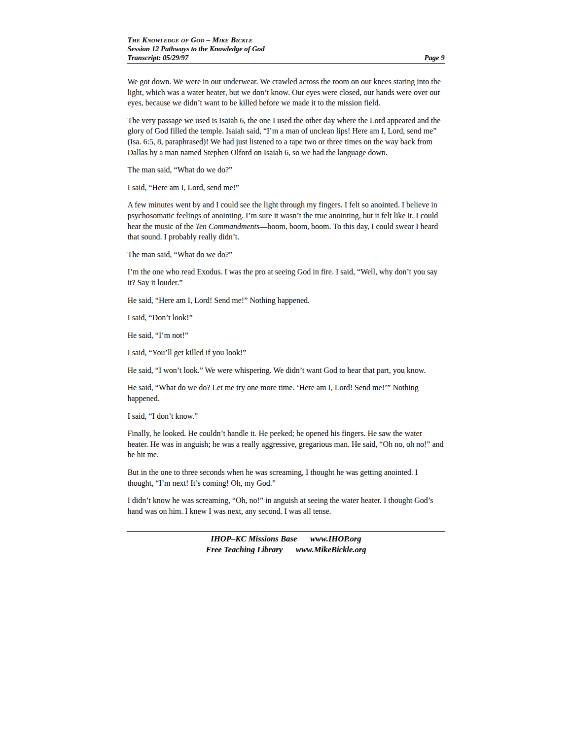The Knowledge of God – Mike Bickle
Session 12 Pathways to the Knowledge of God
Transcript: 05/29/97 Page 9
We got down. We were in our underwear. We crawled across the room on our knees staring into the light, which was a water heater, but we don’t know. Our eyes were closed, our hands were over our eyes, because we didn’t want to be killed before we made it to the mission field.
The very passage we used is Isaiah 6, the one I used the other day where the Lord appeared and the glory of God filled the temple. Isaiah said, “I’m a man of unclean lips! Here am I, Lord, send me” (Isa. 6:5, 8, paraphrased)! We had just listened to a tape two or three times on the way back from Dallas by a man named Stephen Olford on Isaiah 6, so we had the language down.
The man said, “What do we do?”
I said, “Here am I, Lord, send me!”
A few minutes went by and I could see the light through my fingers. I felt so anointed. I believe in psychosomatic feelings of anointing. I’m sure it wasn’t the true anointing, but it felt like it. I could hear the music of the Ten Commandments—boom, boom, boom. To this day, I could swear I heard that sound. I probably really didn’t.
The man said, “What do we do?”
I’m the one who read Exodus. I was the pro at seeing God in fire. I said, “Well, why don’t you say it? Say it louder.”
He said, “Here am I, Lord! Send me!” Nothing happened.
I said, “Don’t look!”
He said, “I’m not!”
I said, “You’ll get killed if you look!”
He said, “I won’t look.” We were whispering. We didn’t want God to hear that part, you know.
He said, “What do we do? Let me try one more time. ‘Here am I, Lord! Send me!’” Nothing happened.
I said, “I don’t know.”
Finally, he looked. He couldn’t handle it. He peeked; he opened his fingers. He saw the water heater. He was in anguish; he was a really aggressive, gregarious man. He said, “Oh no, oh no!” and he hit me.
But in the one to three seconds when he was screaming, I thought he was getting anointed. I thought, “I’m next! It’s coming! Oh, my God.”
I didn’t know he was screaming, “Oh, no!” in anguish at seeing the water heater. I thought God’s hand was on him. I knew I was next, any second. I was all tense.
IHOP–KC Missions Base www.IHOP.org Free Teaching Library www.MikeBickle.org